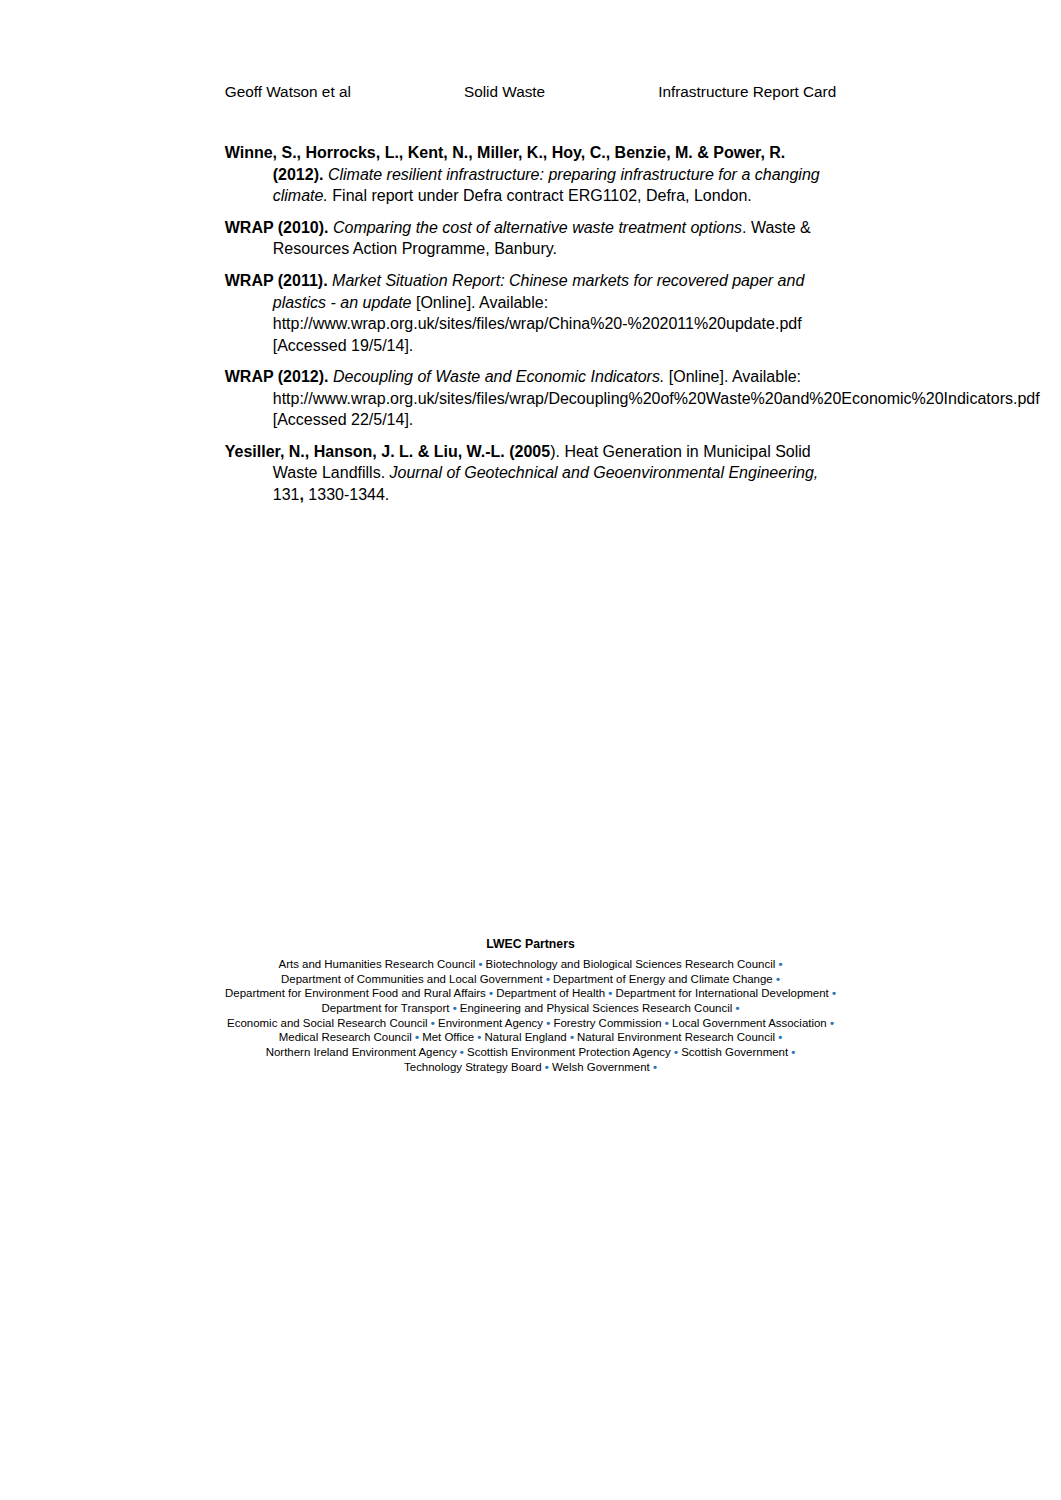Geoff Watson et al
Solid Waste
Infrastructure Report Card
Winne, S., Horrocks, L., Kent, N., Miller, K., Hoy, C., Benzie, M. & Power, R. (2012). Climate resilient infrastructure: preparing infrastructure for a changing climate. Final report under Defra contract ERG1102, Defra, London.
WRAP (2010). Comparing the cost of alternative waste treatment options. Waste & Resources Action Programme, Banbury.
WRAP (2011). Market Situation Report: Chinese markets for recovered paper and plastics - an update [Online]. Available: http://www.wrap.org.uk/sites/files/wrap/China%20-%202011%20update.pdf [Accessed 19/5/14].
WRAP (2012). Decoupling of Waste and Economic Indicators. [Online]. Available: http://www.wrap.org.uk/sites/files/wrap/Decoupling%20of%20Waste%20and%20Economic%20Indicators.pdf [Accessed 22/5/14].
Yesiller, N., Hanson, J. L. & Liu, W.-L. (2005). Heat Generation in Municipal Solid Waste Landfills. Journal of Geotechnical and Geoenvironmental Engineering, 131, 1330-1344.
LWEC Partners
Arts and Humanities Research Council • Biotechnology and Biological Sciences Research Council •
Department of Communities and Local Government • Department of Energy and Climate Change •
Department for Environment Food and Rural Affairs • Department of Health • Department for International Development •
Department for Transport • Engineering and Physical Sciences Research Council •
Economic and Social Research Council • Environment Agency • Forestry Commission • Local Government Association •
Medical Research Council • Met Office • Natural England • Natural Environment Research Council •
Northern Ireland Environment Agency • Scottish Environment Protection Agency • Scottish Government •
Technology Strategy Board • Welsh Government •